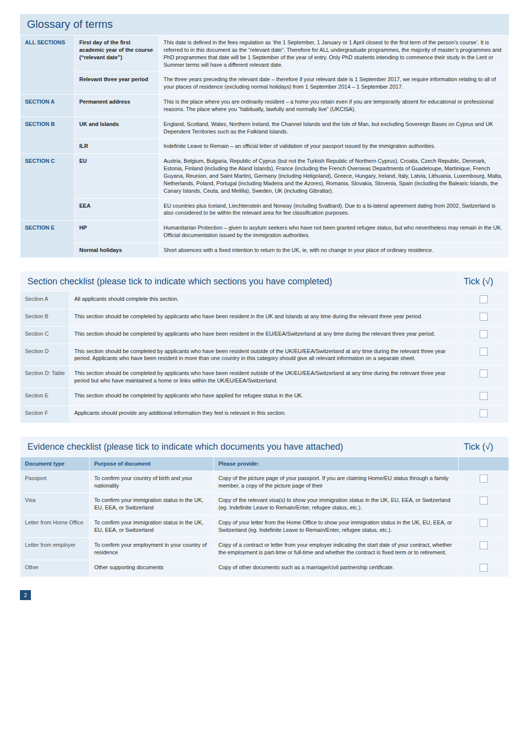Glossary of terms
| ALL SECTIONS | First day of the first academic year of the course (“relevant date”) | This date is defined in the fees regulation as ‘the 1 September, 1 January or 1 April closest to the first term of the person’s course’. It is referred to in this document as the “relevant date”. Therefore for ALL undergraduate programmes, the majority of master’s programmes and PhD programmes that date will be 1 September of the year of entry. Only PhD students intending to commence their study in the Lent or Summer terms will have a different relevant date. |
| Relevant three year period | The three years preceding the relevant date – therefore if your relevant date is 1 September 2017, we require information relating to all of your places of residence (excluding normal holidays) from 1 September 2014 – 1 September 2017. |
| SECTION A | Permanent address | This is the place where you are ordinarily resident – a home you retain even if you are temporarily absent for educational or professional reasons. The place where you “habitually, lawfully and normally live” (UKCISA). |
| SECTION B | UK and Islands | England, Scotland, Wales, Northern Ireland, the Channel Islands and the Isle of Man, but excluding Sovereign Bases on Cyprus and UK Dependent Territories such as the Falkland Islands. |
| ILR | Indefinite Leave to Remain – an official letter of validation of your passport issued by the immigration authorities. |
| SECTION C | EU | Austria, Belgium, Bulgaria, Republic of Cyprus (but not the Turkish Republic of Northern Cyprus), Croatia, Czech Republic, Denmark, Estonia, Finland (including the Aland Islands), France (including the French Overseas Departments of Guadeloupe, Martinique, French Guyana, Reunion, and Saint Martin), Germany (including Heligoland), Greece, Hungary, Ireland, Italy, Latvia, Lithuania, Luxembourg, Malta, Netherlands, Poland, Portugal (including Madeira and the Azores), Romania, Slovakia, Slovenia, Spain (including the Balearic Islands, the Canary Islands, Ceuta, and Melilla), Sweden, UK (including Gibraltar). |
| EEA | EU countries plus Iceland, Liechtenstein and Norway (including Svalbard). Due to a bi-lateral agreement dating from 2002, Switzerland is also considered to be within the relevant area for fee classification purposes. |
| SECTION E | HP | Humanitarian Protection – given to asylum seekers who have not been granted refugee status, but who nevertheless may remain in the UK. Official documentation issued by the immigration authorities. |
| Normal holidays | Short absences with a fixed intention to return to the UK, ie, with no change in your place of ordinary residence. |
| Section checklist (please tick to indicate which sections you have completed) | Tick (√) |
| Section A | All applicants should complete this section. | |
| Section B | This section should be completed by applicants who have been resident in the UK and Islands at any time during the relevant three year period. | |
| Section C | This section should be completed by applicants who have been resident in the EU/EEA/Switzerland at any time during the relevant three year period. | |
| Section D | This section should be completed by applicants who have been resident outside of the UK/EU/EEA/Switzerland at any time during the relevant three year period. Applicants who have been resident in more than one country in this category should give all relevant information on a separate sheet. | |
| Section D: Table | This section should be completed by applicants who have been resident outside of the UK/EU/EEA/Switzerland at any time during the relevant three year period but who have maintained a home or links within the UK/EU/EEA/Switzerland. | |
| Section E | This section should be completed by applicants who have applied for refugee status in the UK. | |
| Section F | Applicants should provide any additional information they feel is relevant in this section. | |
| Evidence checklist (please tick to indicate which documents you have attached) | Tick (√) |
| Document type | Purpose of document | Please provide: | |
| Passport | To confirm your country of birth and your nationality | Copy of the picture page of your passport. If you are claiming Home/EU status through a family member, a copy of the picture page of their | |
| Visa | To confirm your immigration status in the UK, EU, EEA, or Switzerland | Copy of the relevant visa(s) to show your immigration status in the UK, EU, EEA, or Switzerland (eg. Indefinite Leave to Remain/Enter, refugee status, etc.). | |
| Letter from Home Office | To confirm your immigration status in the UK, EU, EEA, or Switzerland | Copy of your letter from the Home Office to show your immigration status in the UK, EU, EEA, or Switzerland (eg. Indefinite Leave to Remain/Enter, refugee status, etc.). | |
| Letter from employer | To confirm your employment in your country of residence | Copy of a contract or letter from your employer indicating the start date of your contract, whether the employment is part-time or full-time and whether the contract is fixed term or to retirement. | |
| Other | Other supporting documents | Copy of other documents such as a marriage/civil partnership certificate. | |
2